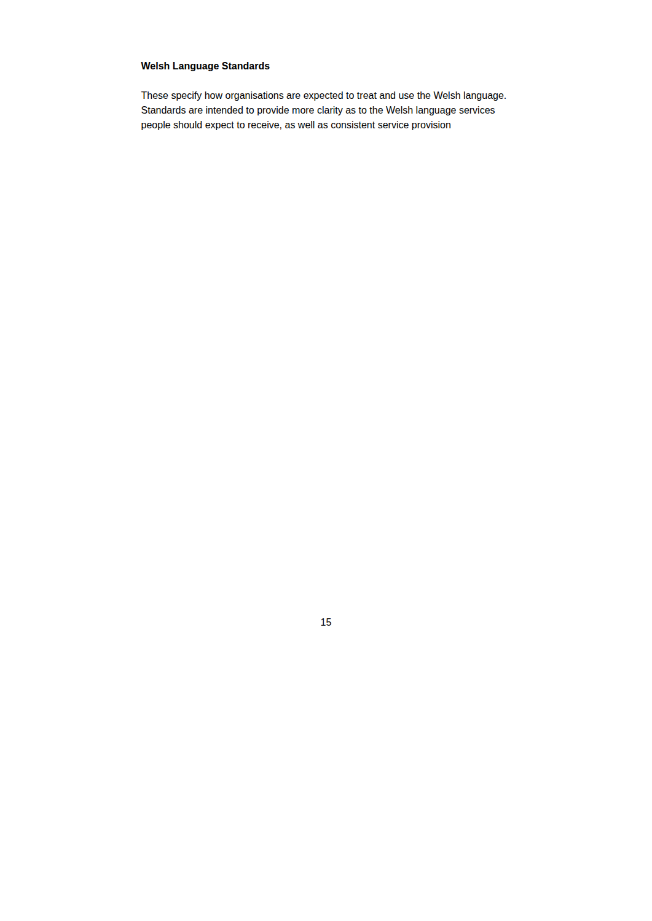Welsh Language Standards
These specify how organisations are expected to treat and use the Welsh language. Standards are intended to provide more clarity as to the Welsh language services people should expect to receive, as well as consistent service provision
15